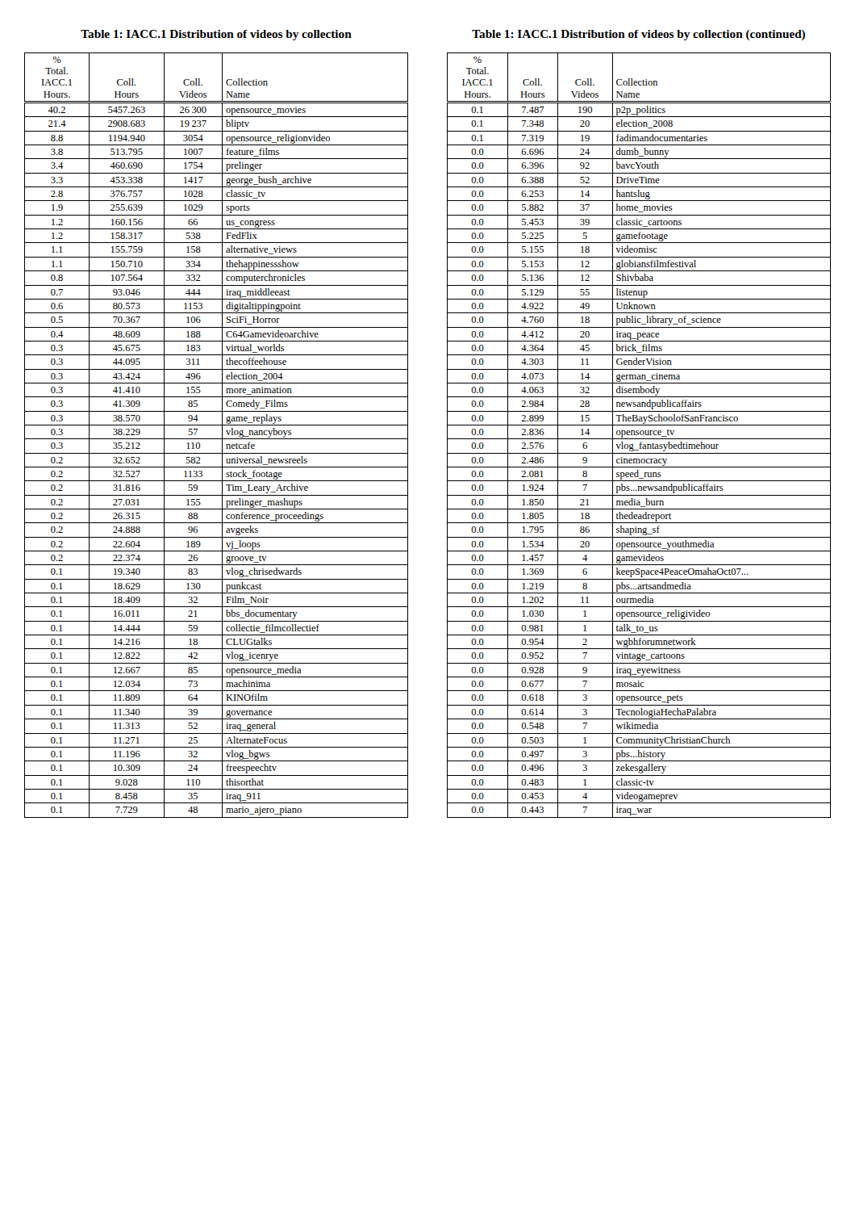Table 1: IACC.1 Distribution of videos by collection
| % Total. IACC.1 Hours. | Coll. Hours | Coll. Videos | Collection Name |
| --- | --- | --- | --- |
| 40.2 | 5457.263 | 26 300 | opensource_movies |
| 21.4 | 2908.683 | 19 237 | bliptv |
| 8.8 | 1194.940 | 3054 | opensource_religionvideo |
| 3.8 | 513.795 | 1007 | feature_films |
| 3.4 | 460.690 | 1754 | prelinger |
| 3.3 | 453.338 | 1417 | george_bush_archive |
| 2.8 | 376.757 | 1028 | classic_tv |
| 1.9 | 255.639 | 1029 | sports |
| 1.2 | 160.156 | 66 | us_congress |
| 1.2 | 158.317 | 538 | FedFlix |
| 1.1 | 155.759 | 158 | alternative_views |
| 1.1 | 150.710 | 334 | thehappinessshow |
| 0.8 | 107.564 | 332 | computerchronicles |
| 0.7 | 93.046 | 444 | iraq_middleeast |
| 0.6 | 80.573 | 1153 | digitaltippingpoint |
| 0.5 | 70.367 | 106 | SciFi_Horror |
| 0.4 | 48.609 | 188 | C64Gamevideoarchive |
| 0.3 | 45.675 | 183 | virtual_worlds |
| 0.3 | 44.095 | 311 | thecoffeehouse |
| 0.3 | 43.424 | 496 | election_2004 |
| 0.3 | 41.410 | 155 | more_animation |
| 0.3 | 41.309 | 85 | Comedy_Films |
| 0.3 | 38.570 | 94 | game_replays |
| 0.3 | 38.229 | 57 | vlog_nancyboys |
| 0.3 | 35.212 | 110 | netcafe |
| 0.2 | 32.652 | 582 | universal_newsreels |
| 0.2 | 32.527 | 1133 | stock_footage |
| 0.2 | 31.816 | 59 | Tim_Leary_Archive |
| 0.2 | 27.031 | 155 | prelinger_mashups |
| 0.2 | 26.315 | 88 | conference_proceedings |
| 0.2 | 24.888 | 96 | avgeeks |
| 0.2 | 22.604 | 189 | vj_loops |
| 0.2 | 22.374 | 26 | groove_tv |
| 0.1 | 19.340 | 83 | vlog_chrisedwards |
| 0.1 | 18.629 | 130 | punkcast |
| 0.1 | 18.409 | 32 | Film_Noir |
| 0.1 | 16.011 | 21 | bbs_documentary |
| 0.1 | 14.444 | 59 | collectie_filmcollectief |
| 0.1 | 14.216 | 18 | CLUGtalks |
| 0.1 | 12.822 | 42 | vlog_icenrye |
| 0.1 | 12.667 | 85 | opensource_media |
| 0.1 | 12.034 | 73 | machinima |
| 0.1 | 11.809 | 64 | KINOfilm |
| 0.1 | 11.340 | 39 | governance |
| 0.1 | 11.313 | 52 | iraq_general |
| 0.1 | 11.271 | 25 | AlternateFocus |
| 0.1 | 11.196 | 32 | vlog_bgws |
| 0.1 | 10.309 | 24 | freespeechtv |
| 0.1 | 9.028 | 110 | thisorthat |
| 0.1 | 8.458 | 35 | iraq_911 |
| 0.1 | 7.729 | 48 | mario_ajero_piano |
Table 1: IACC.1 Distribution of videos by collection (continued)
| % Total. IACC.1 Hours. | Coll. Hours | Coll. Videos | Collection Name |
| --- | --- | --- | --- |
| 0.1 | 7.487 | 190 | p2p_politics |
| 0.1 | 7.348 | 20 | election_2008 |
| 0.1 | 7.319 | 19 | fadimandocumentaries |
| 0.0 | 6.696 | 24 | dumb_bunny |
| 0.0 | 6.396 | 92 | bavcYouth |
| 0.0 | 6.388 | 52 | DriveTime |
| 0.0 | 6.253 | 14 | hantslug |
| 0.0 | 5.882 | 37 | home_movies |
| 0.0 | 5.453 | 39 | classic_cartoons |
| 0.0 | 5.225 | 5 | gamefootage |
| 0.0 | 5.155 | 18 | videomisc |
| 0.0 | 5.153 | 12 | globiansfilmfestival |
| 0.0 | 5.136 | 12 | Shivbaba |
| 0.0 | 5.129 | 55 | listenup |
| 0.0 | 4.922 | 49 | Unknown |
| 0.0 | 4.760 | 18 | public_library_of_science |
| 0.0 | 4.412 | 20 | iraq_peace |
| 0.0 | 4.364 | 45 | brick_films |
| 0.0 | 4.303 | 11 | GenderVision |
| 0.0 | 4.073 | 14 | german_cinema |
| 0.0 | 4.063 | 32 | disembody |
| 0.0 | 2.984 | 28 | newsandpublicaffairs |
| 0.0 | 2.899 | 15 | TheBaySchoolofSanFrancisco |
| 0.0 | 2.836 | 14 | opensource_tv |
| 0.0 | 2.576 | 6 | vlog_fantasybedtimehour |
| 0.0 | 2.486 | 9 | cinemocracy |
| 0.0 | 2.081 | 8 | speed_runs |
| 0.0 | 1.924 | 7 | pbs...newsandpublicaffairs |
| 0.0 | 1.850 | 21 | media_burn |
| 0.0 | 1.805 | 18 | thedeadreport |
| 0.0 | 1.795 | 86 | shaping_sf |
| 0.0 | 1.534 | 20 | opensource_youthmedia |
| 0.0 | 1.457 | 4 | gamevideos |
| 0.0 | 1.369 | 6 | keepSpace4PeaceOmahaOct07... |
| 0.0 | 1.219 | 8 | pbs...artsandmedia |
| 0.0 | 1.202 | 11 | ourmedia |
| 0.0 | 1.030 | 1 | opensource_religivideo |
| 0.0 | 0.981 | 1 | talk_to_us |
| 0.0 | 0.954 | 2 | wgbhforumnetwork |
| 0.0 | 0.952 | 7 | vintage_cartoons |
| 0.0 | 0.928 | 9 | iraq_eyewitness |
| 0.0 | 0.677 | 7 | mosaic |
| 0.0 | 0.618 | 3 | opensource_pets |
| 0.0 | 0.614 | 3 | TecnologiaHechaPalabra |
| 0.0 | 0.548 | 7 | wikimedia |
| 0.0 | 0.503 | 1 | CommunityChristianChurch |
| 0.0 | 0.497 | 3 | pbs...history |
| 0.0 | 0.496 | 3 | zekesgallery |
| 0.0 | 0.483 | 1 | classic-tv |
| 0.0 | 0.453 | 4 | videogameprev |
| 0.0 | 0.443 | 7 | iraq_war |